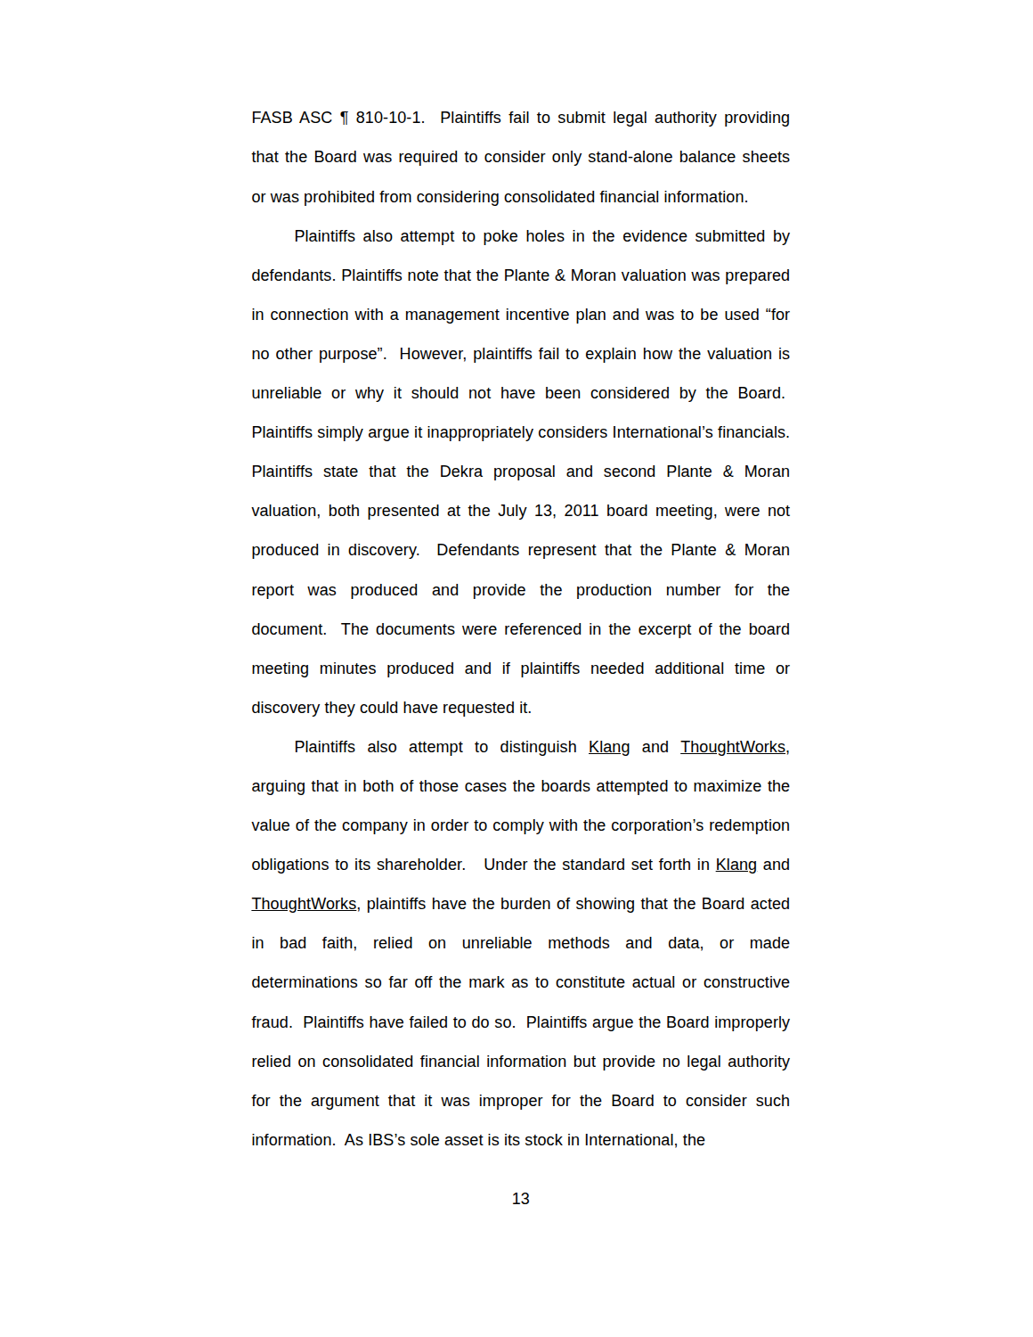FASB ASC ¶ 810-10-1. Plaintiffs fail to submit legal authority providing that the Board was required to consider only stand-alone balance sheets or was prohibited from considering consolidated financial information.
Plaintiffs also attempt to poke holes in the evidence submitted by defendants. Plaintiffs note that the Plante & Moran valuation was prepared in connection with a management incentive plan and was to be used “for no other purpose”. However, plaintiffs fail to explain how the valuation is unreliable or why it should not have been considered by the Board. Plaintiffs simply argue it inappropriately considers International’s financials. Plaintiffs state that the Dekra proposal and second Plante & Moran valuation, both presented at the July 13, 2011 board meeting, were not produced in discovery. Defendants represent that the Plante & Moran report was produced and provide the production number for the document. The documents were referenced in the excerpt of the board meeting minutes produced and if plaintiffs needed additional time or discovery they could have requested it.
Plaintiffs also attempt to distinguish Klang and ThoughtWorks, arguing that in both of those cases the boards attempted to maximize the value of the company in order to comply with the corporation’s redemption obligations to its shareholder. Under the standard set forth in Klang and ThoughtWorks, plaintiffs have the burden of showing that the Board acted in bad faith, relied on unreliable methods and data, or made determinations so far off the mark as to constitute actual or constructive fraud. Plaintiffs have failed to do so. Plaintiffs argue the Board improperly relied on consolidated financial information but provide no legal authority for the argument that it was improper for the Board to consider such information. As IBS’s sole asset is its stock in International, the
13